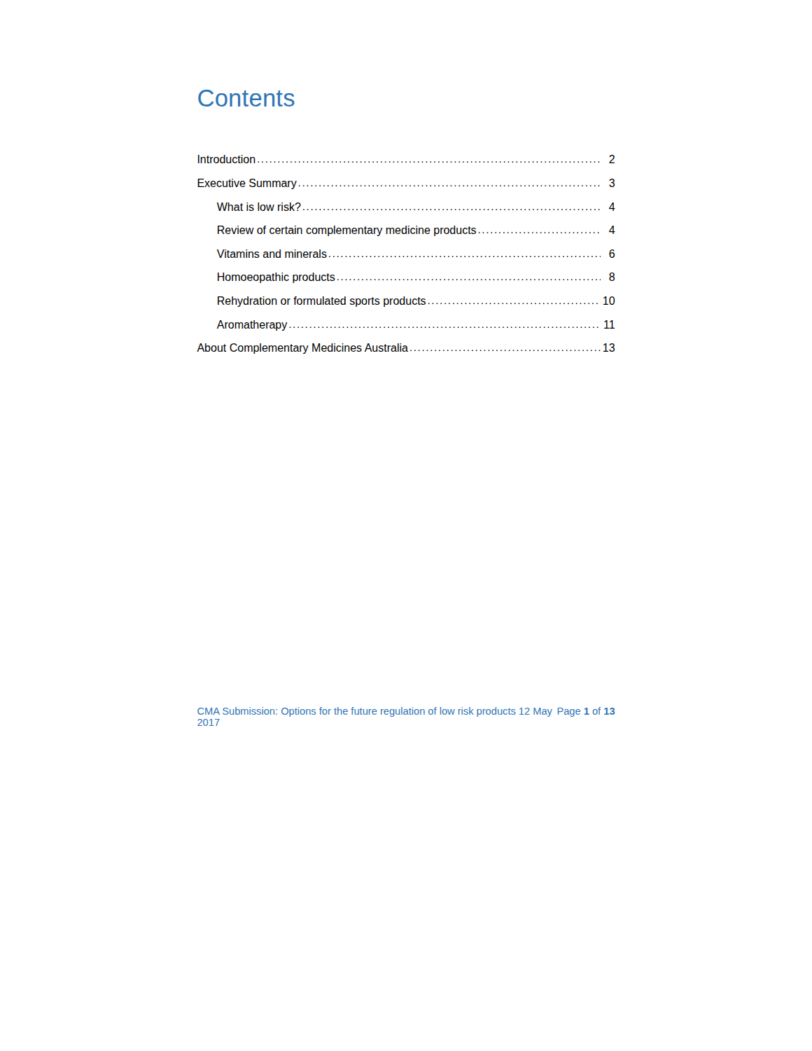Contents
Introduction .................................................................................................................................................................. 2
Executive Summary ................................................................................................................................................. 3
What is low risk? ............................................................................................................................................. 4
Review of certain complementary medicine products ..................................................................................... 4
Vitamins and minerals ..................................................................................................................................... 6
Homoeopathic products .................................................................................................................................. 8
Rehydration or formulated sports products ..................................................................................................... 10
Aromatherapy ................................................................................................................................................. 11
About Complementary Medicines Australia ......................................................................................................... 13
CMA Submission: Options for the future regulation of low risk products 12 May 2017
Page 1 of 13